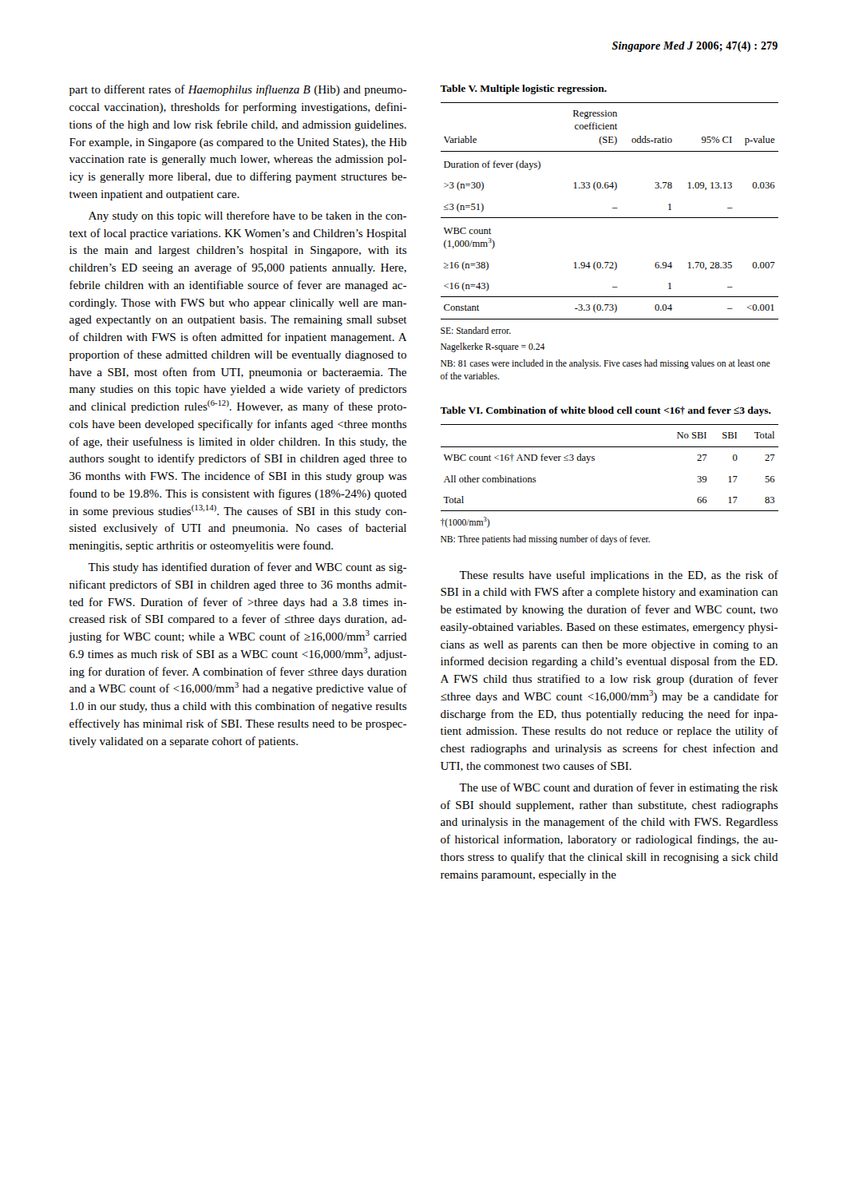Singapore Med J 2006; 47(4) : 279
part to different rates of Haemophilus influenza B (Hib) and pneumococcal vaccination), thresholds for performing investigations, definitions of the high and low risk febrile child, and admission guidelines. For example, in Singapore (as compared to the United States), the Hib vaccination rate is generally much lower, whereas the admission policy is generally more liberal, due to differing payment structures between inpatient and outpatient care.
Any study on this topic will therefore have to be taken in the context of local practice variations. KK Women’s and Children’s Hospital is the main and largest children’s hospital in Singapore, with its children’s ED seeing an average of 95,000 patients annually. Here, febrile children with an identifiable source of fever are managed accordingly. Those with FWS but who appear clinically well are managed expectantly on an outpatient basis. The remaining small subset of children with FWS is often admitted for inpatient management. A proportion of these admitted children will be eventually diagnosed to have a SBI, most often from UTI, pneumonia or bacteraemia. The many studies on this topic have yielded a wide variety of predictors and clinical prediction rules(6-12). However, as many of these protocols have been developed specifically for infants aged <three months of age, their usefulness is limited in older children. In this study, the authors sought to identify predictors of SBI in children aged three to 36 months with FWS. The incidence of SBI in this study group was found to be 19.8%. This is consistent with figures (18%-24%) quoted in some previous studies(13,14). The causes of SBI in this study consisted exclusively of UTI and pneumonia. No cases of bacterial meningitis, septic arthritis or osteomyelitis were found.
This study has identified duration of fever and WBC count as significant predictors of SBI in children aged three to 36 months admitted for FWS. Duration of fever of >three days had a 3.8 times increased risk of SBI compared to a fever of ≤three days duration, adjusting for WBC count; while a WBC count of ≥16,000/mm3 carried 6.9 times as much risk of SBI as a WBC count <16,000/mm3, adjusting for duration of fever. A combination of fever ≤three days duration and a WBC count of <16,000/mm3 had a negative predictive value of 1.0 in our study, thus a child with this combination of negative results effectively has minimal risk of SBI. These results need to be prospectively validated on a separate cohort of patients.
Table V. Multiple logistic regression.
| Variable | Regression coefficient (SE) | odds-ratio | 95% CI | p-value |
| --- | --- | --- | --- | --- |
| Duration of fever (days) | | | | |
| >3 (n=30) | 1.33 (0.64) | 3.78 | 1.09, 13.13 | 0.036 |
| ≤3 (n=51) | – | 1 | – | |
| WBC count (1,000/mm 3 ) | | | | |
| ≥16 (n=38) | 1.94 (0.72) | 6.94 | 1.70, 28.35 | 0.007 |
| <16 (n=43) | – | 1 | – | |
| Constant | -3.3 (0.73) | 0.04 | – | <0.001 |
SE: Standard error.
Nagelkerke R-square = 0.24
NB: 81 cases were included in the analysis. Five cases had missing values on at least one of the variables.
Table VI. Combination of white blood cell count <16† and fever ≤3 days.
| | No SBI | SBI | Total |
| --- | --- | --- | --- |
| WBC count <16 † AND fever ≤3 days | 27 | 0 | 27 |
| All other combinations | 39 | 17 | 56 |
| Total | 66 | 17 | 83 |
†(1000/mm3)
NB: Three patients had missing number of days of fever.
These results have useful implications in the ED, as the risk of SBI in a child with FWS after a complete history and examination can be estimated by knowing the duration of fever and WBC count, two easily-obtained variables. Based on these estimates, emergency physicians as well as parents can then be more objective in coming to an informed decision regarding a child’s eventual disposal from the ED. A FWS child thus stratified to a low risk group (duration of fever ≤three days and WBC count <16,000/mm3) may be a candidate for discharge from the ED, thus potentially reducing the need for inpatient admission. These results do not reduce or replace the utility of chest radiographs and urinalysis as screens for chest infection and UTI, the commonest two causes of SBI.
The use of WBC count and duration of fever in estimating the risk of SBI should supplement, rather than substitute, chest radiographs and urinalysis in the management of the child with FWS. Regardless of historical information, laboratory or radiological findings, the authors stress to qualify that the clinical skill in recognising a sick child remains paramount, especially in the